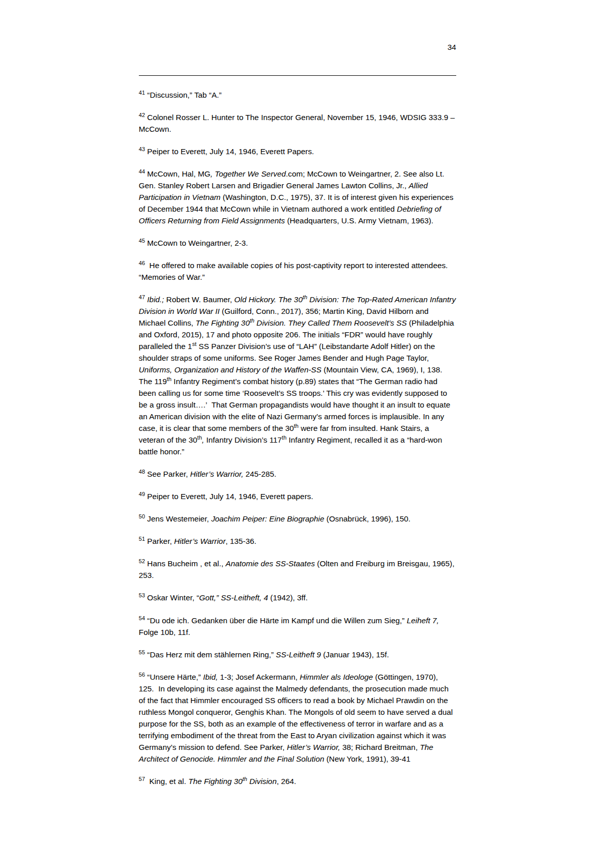34
41 “Discussion,” Tab “A.”
42 Colonel Rosser L. Hunter to The Inspector General, November 15, 1946, WDSIG 333.9 – McCown.
43 Peiper to Everett, July 14, 1946, Everett Papers.
44 McCown, Hal, MG, Together We Served.com; McCown to Weingartner, 2. See also Lt. Gen. Stanley Robert Larsen and Brigadier General James Lawton Collins, Jr., Allied Participation in Vietnam (Washington, D.C., 1975), 37. It is of interest given his experiences of December 1944 that McCown while in Vietnam authored a work entitled Debriefing of Officers Returning from Field Assignments (Headquarters, U.S. Army Vietnam, 1963).
45 McCown to Weingartner, 2-3.
46 He offered to make available copies of his post-captivity report to interested attendees. “Memories of War.”
47 Ibid.; Robert W. Baumer, Old Hickory. The 30th Division: The Top-Rated American Infantry Division in World War II (Guilford, Conn., 2017), 356; Martin King, David Hilborn and Michael Collins, The Fighting 30th Division. They Called Them Roosevelt’s SS (Philadelphia and Oxford, 2015), 17 and photo opposite 206. The initials “FDR” would have roughly paralleled the 1st SS Panzer Division’s use of “LAH” (Leibstandarte Adolf Hitler) on the shoulder straps of some uniforms. See Roger James Bender and Hugh Page Taylor, Uniforms, Organization and History of the Waffen-SS (Mountain View, CA, 1969), I, 138. The 119th Infantry Regiment’s combat history (p.89) states that “The German radio had been calling us for some time ‘Roosevelt’s SS troops.’ This cry was evidently supposed to be a gross insult….’ That German propagandists would have thought it an insult to equate an American division with the elite of Nazi Germany’s armed forces is implausible. In any case, it is clear that some members of the 30th were far from insulted. Hank Stairs, a veteran of the 30th, Infantry Division’s 117th Infantry Regiment, recalled it as a “hard-won battle honor.”
48 See Parker, Hitler’s Warrior, 245-285.
49 Peiper to Everett, July 14, 1946, Everett papers.
50 Jens Westemeier, Joachim Peiper: Eine Biographie (Osnabrück, 1996), 150.
51 Parker, Hitler’s Warrior, 135-36.
52 Hans Bucheim , et al., Anatomie des SS-Staates (Olten and Freiburg im Breisgau, 1965), 253.
53 Oskar Winter, “Gott,” SS-Leitheft, 4 (1942), 3ff.
54 “Du ode ich. Gedanken über die Härte im Kampf und die Willen zum Sieg,” Leiheft 7, Folge 10b, 11f.
55 “Das Herz mit dem stählernen Ring,” SS-Leitheft 9 (Januar 1943), 15f.
56 “Unsere Härte,” Ibid, 1-3; Josef Ackermann, Himmler als Ideologe (Göttingen, 1970), 125. In developing its case against the Malmedy defendants, the prosecution made much of the fact that Himmler encouraged SS officers to read a book by Michael Prawdin on the ruthless Mongol conqueror, Genghis Khan. The Mongols of old seem to have served a dual purpose for the SS, both as an example of the effectiveness of terror in warfare and as a terrifying embodiment of the threat from the East to Aryan civilization against which it was Germany’s mission to defend. See Parker, Hitler’s Warrior, 38; Richard Breitman, The Architect of Genocide. Himmler and the Final Solution (New York, 1991), 39-41
57 King, et al. The Fighting 30th Division, 264.